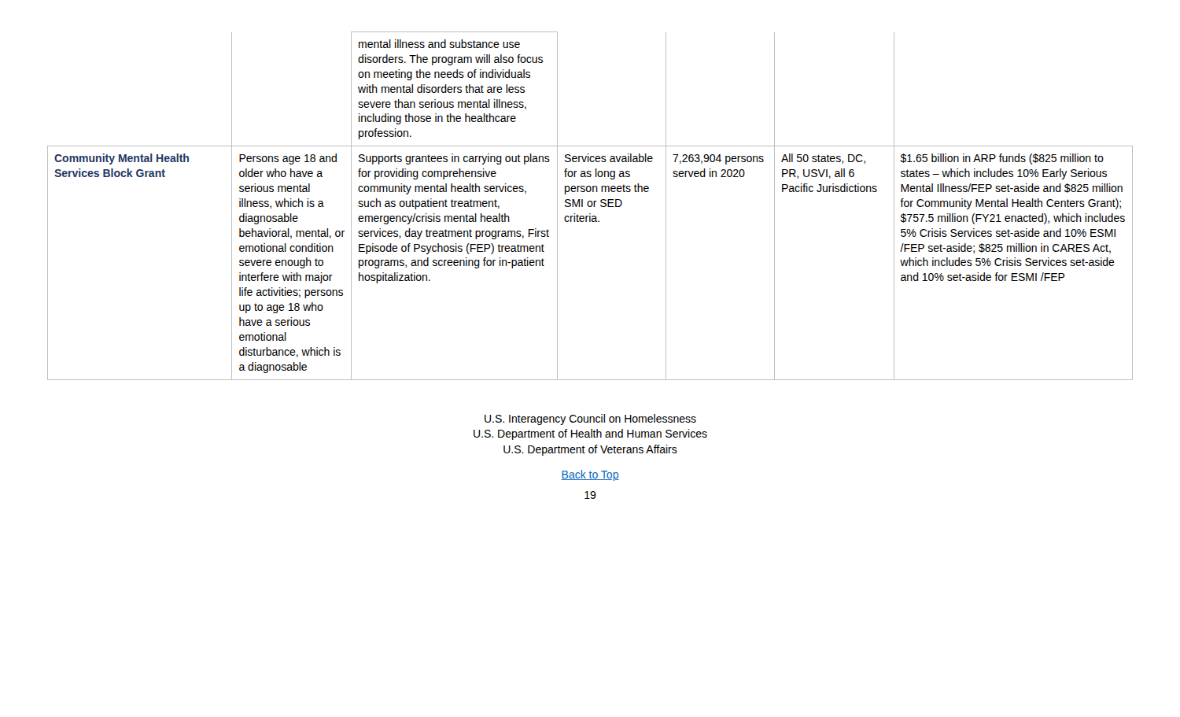| | | mental illness and substance use disorders. The program will also focus on meeting the needs of individuals with mental disorders that are less severe than serious mental illness, including those in the healthcare profession. | | | | |
| Community Mental Health Services Block Grant | Persons age 18 and older who have a serious mental illness, which is a diagnosable behavioral, mental, or emotional condition severe enough to interfere with major life activities; persons up to age 18 who have a serious emotional disturbance, which is a diagnosable | Supports grantees in carrying out plans for providing comprehensive community mental health services, such as outpatient treatment, emergency/crisis mental health services, day treatment programs, First Episode of Psychosis (FEP) treatment programs, and screening for in-patient hospitalization. | Services available for as long as person meets the SMI or SED criteria. | 7,263,904 persons served in 2020 | All 50 states, DC, PR, USVI, all 6 Pacific Jurisdictions | $1.65 billion in ARP funds ($825 million to states – which includes 10% Early Serious Mental Illness/FEP set-aside and $825 million for Community Mental Health Centers Grant); $757.5 million (FY21 enacted), which includes 5% Crisis Services set-aside and 10% ESMI /FEP set-aside; $825 million in CARES Act, which includes 5% Crisis Services set-aside and 10% set-aside for ESMI /FEP |
U.S. Interagency Council on Homelessness
U.S. Department of Health and Human Services
U.S. Department of Veterans Affairs
Back to Top
19